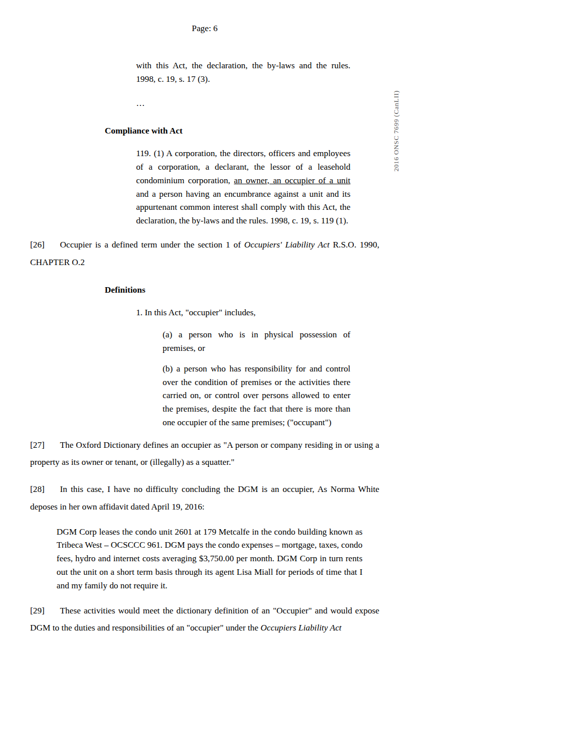Page: 6
2016 ONSC 7699 (CanLII)
with this Act, the declaration, the by-laws and the rules. 1998, c. 19, s. 17 (3).
…
Compliance with Act
119. (1) A corporation, the directors, officers and employees of a corporation, a declarant, the lessor of a leasehold condominium corporation, an owner, an occupier of a unit and a person having an encumbrance against a unit and its appurtenant common interest shall comply with this Act, the declaration, the by-laws and the rules. 1998, c. 19, s. 119 (1).
[26] Occupier is a defined term under the section 1 of Occupiers' Liability Act R.S.O. 1990, CHAPTER O.2
Definitions
1. In this Act, "occupier" includes,
(a) a person who is in physical possession of premises, or
(b) a person who has responsibility for and control over the condition of premises or the activities there carried on, or control over persons allowed to enter the premises, despite the fact that there is more than one occupier of the same premises; ("occupant")
[27] The Oxford Dictionary defines an occupier as "A person or company residing in or using a property as its owner or tenant, or (illegally) as a squatter."
[28] In this case, I have no difficulty concluding the DGM is an occupier, As Norma White deposes in her own affidavit dated April 19, 2016:
DGM Corp leases the condo unit 2601 at 179 Metcalfe in the condo building known as Tribeca West – OCSCCC 961. DGM pays the condo expenses – mortgage, taxes, condo fees, hydro and internet costs averaging $3,750.00 per month. DGM Corp in turn rents out the unit on a short term basis through its agent Lisa Miall for periods of time that I and my family do not require it.
[29] These activities would meet the dictionary definition of an "Occupier" and would expose DGM to the duties and responsibilities of an "occupier" under the Occupiers Liability Act